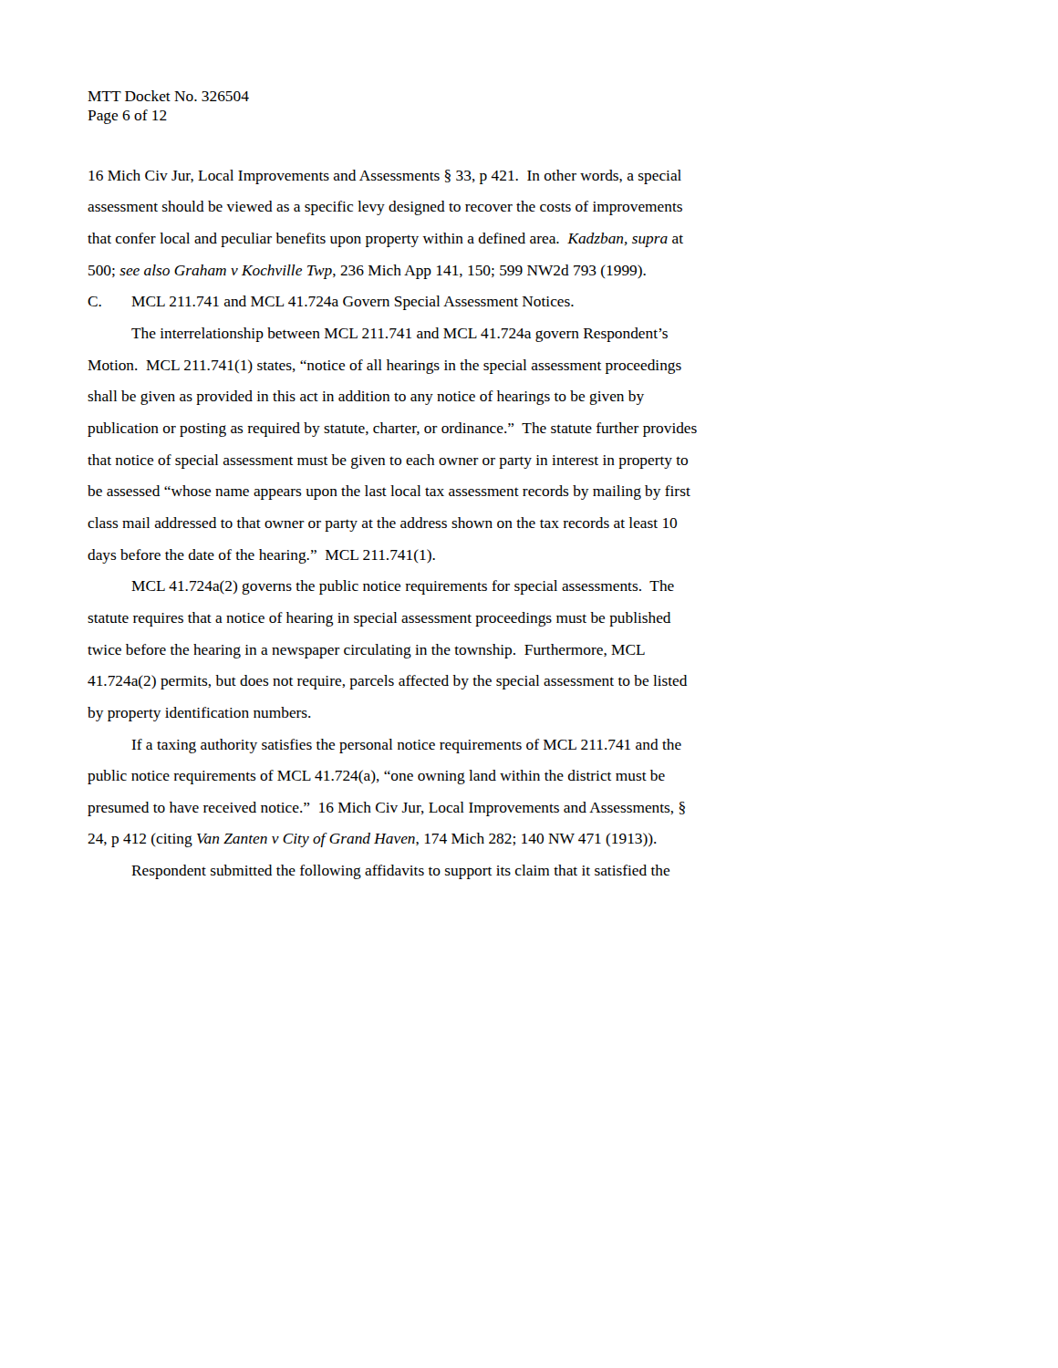MTT Docket No. 326504
Page 6 of 12
16 Mich Civ Jur, Local Improvements and Assessments § 33, p 421. In other words, a special assessment should be viewed as a specific levy designed to recover the costs of improvements that confer local and peculiar benefits upon property within a defined area. Kadzban, supra at 500; see also Graham v Kochville Twp, 236 Mich App 141, 150; 599 NW2d 793 (1999).
C. MCL 211.741 and MCL 41.724a Govern Special Assessment Notices.
The interrelationship between MCL 211.741 and MCL 41.724a govern Respondent’s Motion. MCL 211.741(1) states, “notice of all hearings in the special assessment proceedings shall be given as provided in this act in addition to any notice of hearings to be given by publication or posting as required by statute, charter, or ordinance.” The statute further provides that notice of special assessment must be given to each owner or party in interest in property to be assessed “whose name appears upon the last local tax assessment records by mailing by first class mail addressed to that owner or party at the address shown on the tax records at least 10 days before the date of the hearing.” MCL 211.741(1).
MCL 41.724a(2) governs the public notice requirements for special assessments. The statute requires that a notice of hearing in special assessment proceedings must be published twice before the hearing in a newspaper circulating in the township. Furthermore, MCL 41.724a(2) permits, but does not require, parcels affected by the special assessment to be listed by property identification numbers.
If a taxing authority satisfies the personal notice requirements of MCL 211.741 and the public notice requirements of MCL 41.724(a), “one owning land within the district must be presumed to have received notice.” 16 Mich Civ Jur, Local Improvements and Assessments, § 24, p 412 (citing Van Zanten v City of Grand Haven, 174 Mich 282; 140 NW 471 (1913)).
Respondent submitted the following affidavits to support its claim that it satisfied the